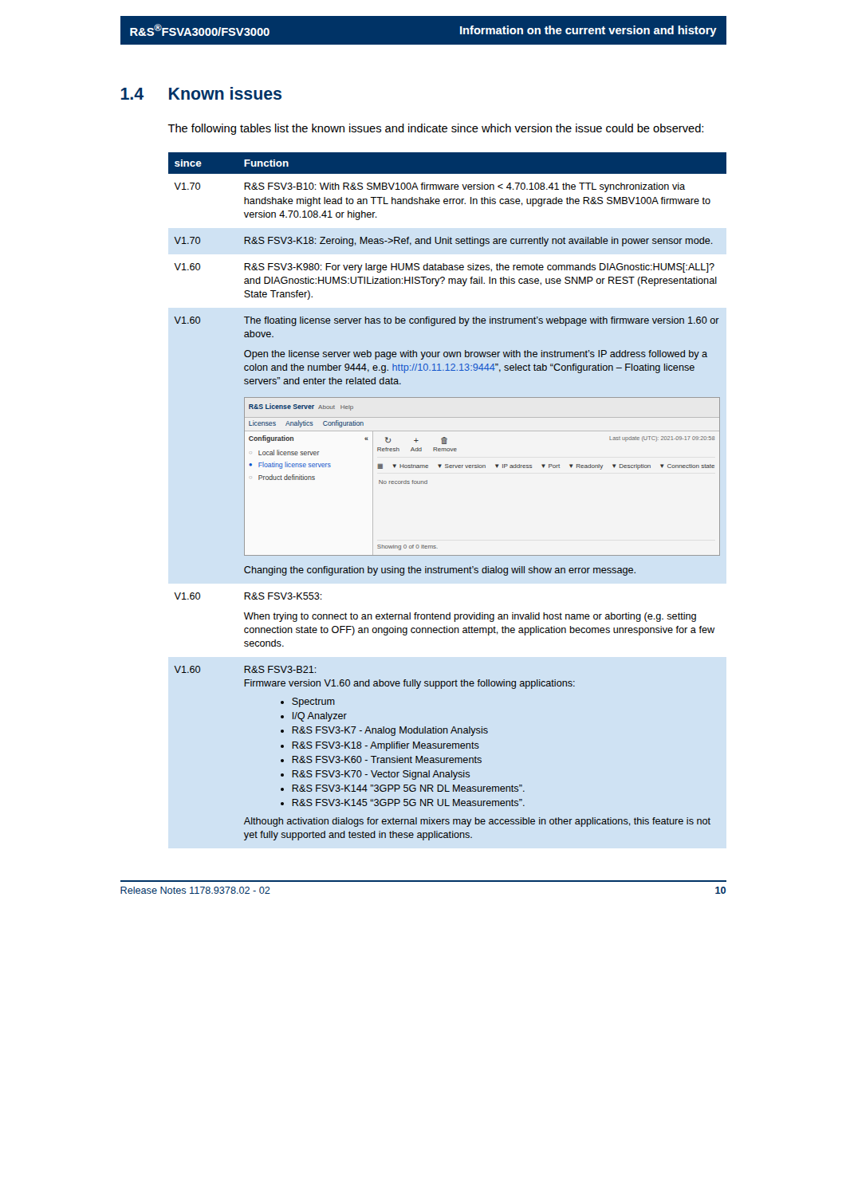R&S®FSVA3000/FSV3000
Information on the current version and history
1.4 Known issues
The following tables list the known issues and indicate since which version the issue could be observed:
| since | Function |
| --- | --- |
| V1.70 | R&S FSV3-B10: With R&S SMBV100A firmware version < 4.70.108.41 the TTL synchronization via handshake might lead to an TTL handshake error. In this case, upgrade the R&S SMBV100A firmware to version 4.70.108.41 or higher. |
| V1.70 | R&S FSV3-K18: Zeroing, Meas->Ref, and Unit settings are currently not available in power sensor mode. |
| V1.60 | R&S FSV3-K980: For very large HUMS database sizes, the remote commands DIAGnostic:HUMS[:ALL]? and DIAGnostic:HUMS:UTILization:HISTory? may fail. In this case, use SNMP or REST (Representational State Transfer). |
| V1.60 | The floating license server has to be configured by the instrument’s webpage with firmware version 1.60 or above. Open the license server web page with your own browser with the instrument’s IP address followed by a colon and the number 9444, e.g. http://10.11.12.13:9444 ”, select tab “Configuration – Floating license servers” and enter the related data. R&S License Server About Help Licenses Analytics Configuration Configuration « Local license server Floating license servers Product definitions Last update (UTC): 2021-09-17 09:20:58 ↻ Refresh + Add 🗑 Remove ▦ ▼ Hostname ▼ Server version ▼ IP address ▼ Port ▼ Readonly ▼ Description ▼ Connection state No records found Showing 0 of 0 items. Changing the configuration by using the instrument’s dialog will show an error message. |
| V1.60 | R&S FSV3-K553: When trying to connect to an external frontend providing an invalid host name or aborting (e.g. setting connection state to OFF) an ongoing connection attempt, the application becomes unresponsive for a few seconds. |
| V1.60 | R&S FSV3-B21: Firmware version V1.60 and above fully support the following applications: Spectrum I/Q Analyzer R&S FSV3-K7 - Analog Modulation Analysis R&S FSV3-K18 - Amplifier Measurements R&S FSV3-K60 - Transient Measurements R&S FSV3-K70 - Vector Signal Analysis R&S FSV3-K144 ”3GPP 5G NR DL Measurements”. R&S FSV3-K145 “3GPP 5G NR UL Measurements”. Although activation dialogs for external mixers may be accessible in other applications, this feature is not yet fully supported and tested in these applications. |
Release Notes 1178.9378.02 - 02
10